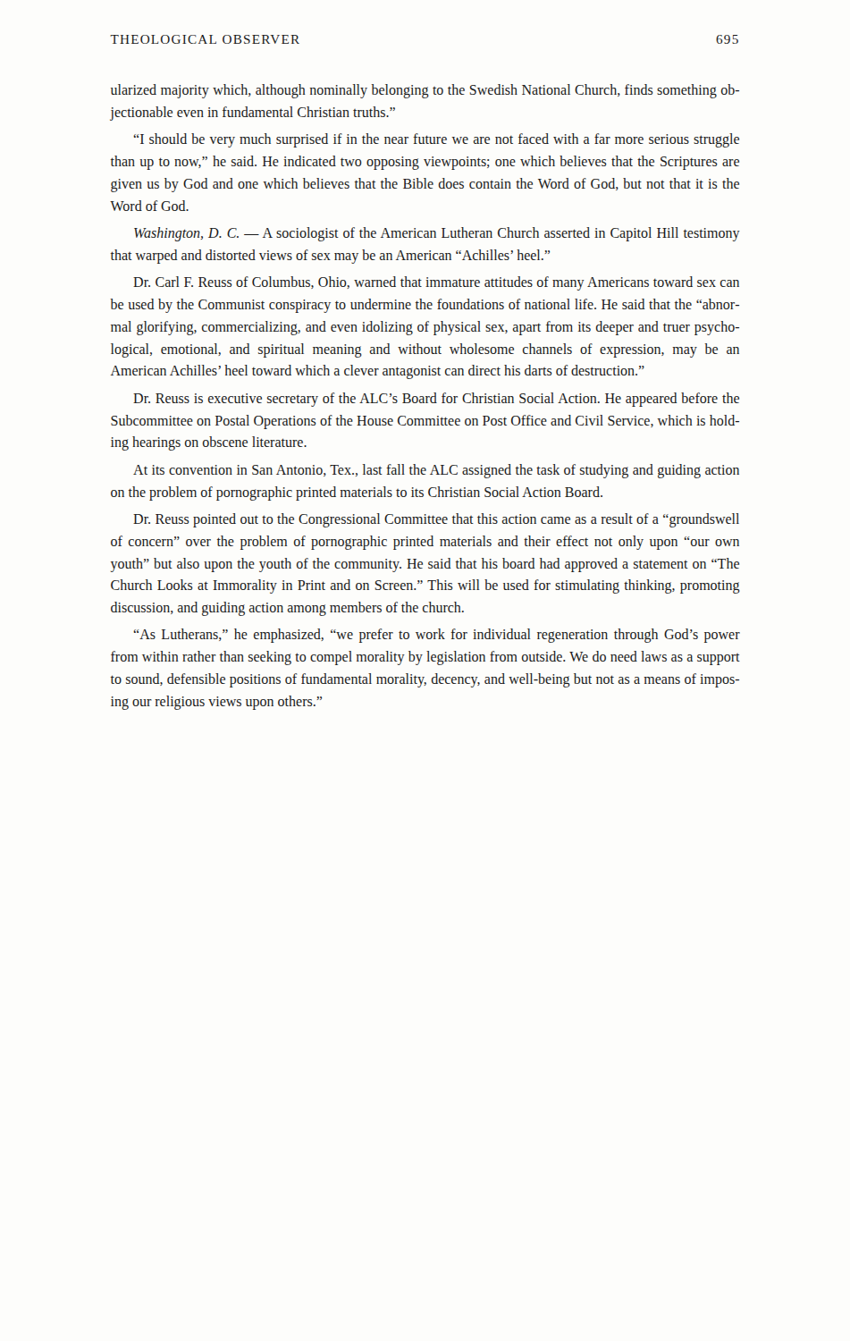Theological Observer 695
ularized majority which, although nominally belonging to the Swedish National Church, finds something objectionable even in fundamental Christian truths.”
“I should be very much surprised if in the near future we are not faced with a far more serious struggle than up to now,” he said. He indicated two opposing viewpoints; one which believes that the Scriptures are given us by God and one which believes that the Bible does contain the Word of God, but not that it is the Word of God.
Washington, D. C. — A sociologist of the American Lutheran Church asserted in Capitol Hill testimony that warped and distorted views of sex may be an American “Achilles’ heel.”
Dr. Carl F. Reuss of Columbus, Ohio, warned that immature attitudes of many Americans toward sex can be used by the Communist conspiracy to undermine the foundations of national life. He said that the “abnormal glorifying, commercializing, and even idolizing of physical sex, apart from its deeper and truer psychological, emotional, and spiritual meaning and without wholesome channels of expression, may be an American Achilles’ heel toward which a clever antagonist can direct his darts of destruction.”
Dr. Reuss is executive secretary of the ALC’s Board for Christian Social Action. He appeared before the Subcommittee on Postal Operations of the House Committee on Post Office and Civil Service, which is holding hearings on obscene literature.
At its convention in San Antonio, Tex., last fall the ALC assigned the task of studying and guiding action on the problem of pornographic printed materials to its Christian Social Action Board.
Dr. Reuss pointed out to the Congressional Committee that this action came as a result of a “groundswell of concern” over the problem of pornographic printed materials and their effect not only upon “our own youth” but also upon the youth of the community. He said that his board had approved a statement on “The Church Looks at Immorality in Print and on Screen.” This will be used for stimulating thinking, promoting discussion, and guiding action among members of the church.
“As Lutherans,” he emphasized, “we prefer to work for individual regeneration through God’s power from within rather than seeking to compel morality by legislation from outside. We do need laws as a support to sound, defensible positions of fundamental morality, decency, and well-being but not as a means of imposing our religious views upon others.”